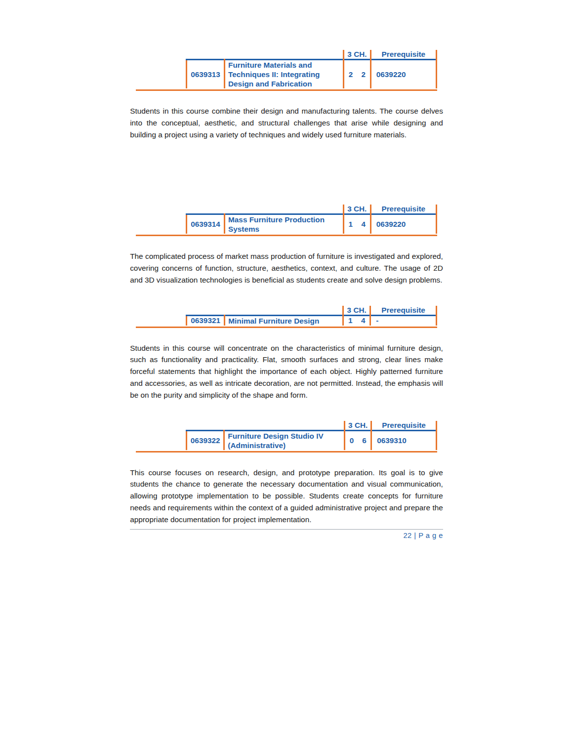| | | 3 CH. | Prerequisite |
| --- | --- | --- | --- |
| 0639313 | Furniture Materials and Techniques II: Integrating Design and Fabrication | 2 | 2 | 0639220 |
Students in this course combine their design and manufacturing talents. The course delves into the conceptual, aesthetic, and structural challenges that arise while designing and building a project using a variety of techniques and widely used furniture materials.
| | | 3 CH. | Prerequisite |
| --- | --- | --- | --- |
| 0639314 | Mass Furniture Production Systems | 1 | 4 | 0639220 |
The complicated process of market mass production of furniture is investigated and explored, covering concerns of function, structure, aesthetics, context, and culture. The usage of 2D and 3D visualization technologies is beneficial as students create and solve design problems.
| | | 3 CH. | Prerequisite |
| --- | --- | --- | --- |
| 0639321 | Minimal Furniture Design | 1 | 4 | - |
Students in this course will concentrate on the characteristics of minimal furniture design, such as functionality and practicality. Flat, smooth surfaces and strong, clear lines make forceful statements that highlight the importance of each object. Highly patterned furniture and accessories, as well as intricate decoration, are not permitted. Instead, the emphasis will be on the purity and simplicity of the shape and form.
| | | 3 CH. | Prerequisite |
| --- | --- | --- | --- |
| 0639322 | Furniture Design Studio IV (Administrative) | 0 | 6 | 0639310 |
This course focuses on research, design, and prototype preparation. Its goal is to give students the chance to generate the necessary documentation and visual communication, allowing prototype implementation to be possible. Students create concepts for furniture needs and requirements within the context of a guided administrative project and prepare the appropriate documentation for project implementation.
22 | P a g e